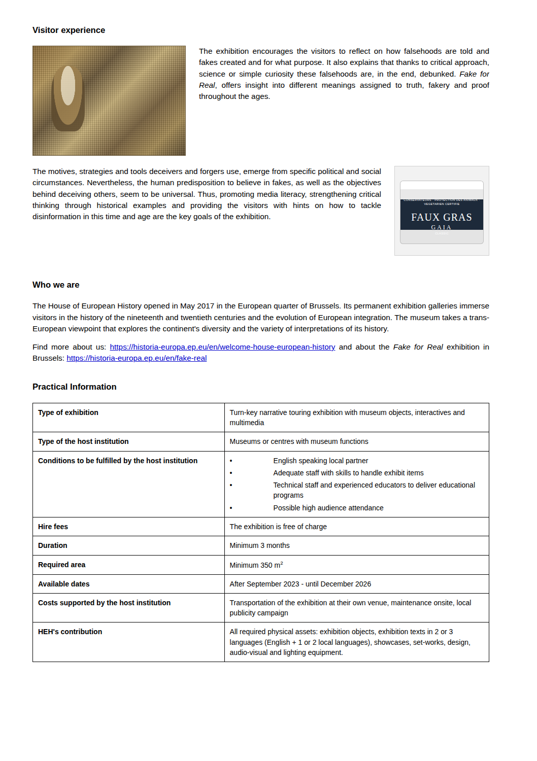Visitor experience
The exhibition encourages the visitors to reflect on how falsehoods are told and fakes created and for what purpose. It also explains that thanks to critical approach, science or simple curiosity these falsehoods are, in the end, debunked. Fake for Real, offers insight into different meanings assigned to truth, fakery and proof throughout the ages.
CONSERVATEURS · PROTECTION DES ANIMAUX · VEGETARIEN CERTIFIE GAIA CLASSIC
The motives, strategies and tools deceivers and forgers use, emerge from specific political and social circumstances. Nevertheless, the human predisposition to believe in fakes, as well as the objectives behind deceiving others, seem to be universal. Thus, promoting media literacy, strengthening critical thinking through historical examples and providing the visitors with hints on how to tackle disinformation in this time and age are the key goals of the exhibition.
Who we are
The House of European History opened in May 2017 in the European quarter of Brussels. Its permanent exhibition galleries immerse visitors in the history of the nineteenth and twentieth centuries and the evolution of European integration. The museum takes a trans-European viewpoint that explores the continent's diversity and the variety of interpretations of its history.
Find more about us: https://historia-europa.ep.eu/en/welcome-house-european-history and about the Fake for Real exhibition in Brussels: https://historia-europa.ep.eu/en/fake-real
Practical Information
| Type of exhibition | Turn-key narrative touring exhibition with museum objects, interactives and multimedia |
| Type of the host institution | Museums or centres with museum functions |
| Conditions to be fulfilled by the host institution | English speaking local partner Adequate staff with skills to handle exhibit items Technical staff and experienced educators to deliver educational programs Possible high audience attendance |
| Hire fees | The exhibition is free of charge |
| Duration | Minimum 3 months |
| Required area | Minimum 350 m 2 |
| Available dates | After September 2023 - until December 2026 |
| Costs supported by the host institution | Transportation of the exhibition at their own venue, maintenance onsite, local publicity campaign |
| HEH's contribution | All required physical assets: exhibition objects, exhibition texts in 2 or 3 languages (English + 1 or 2 local languages), showcases, set-works, design, audio-visual and lighting equipment. |